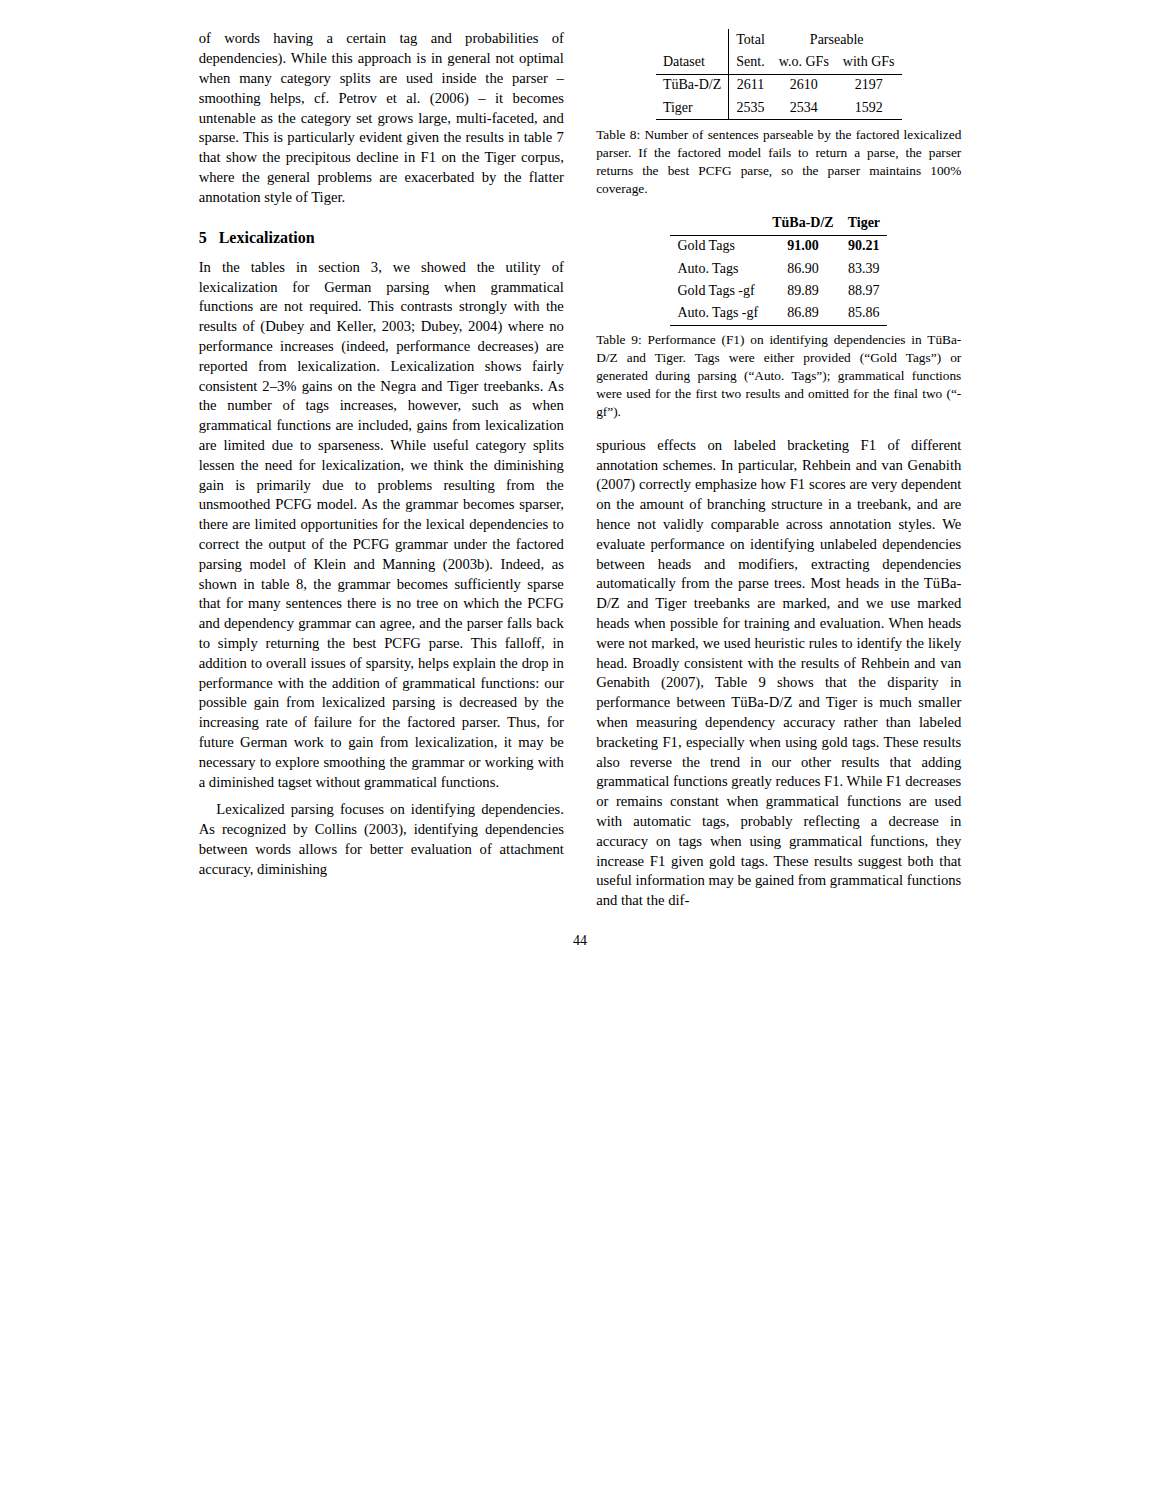of words having a certain tag and probabilities of dependencies). While this approach is in general not optimal when many category splits are used inside the parser – smoothing helps, cf. Petrov et al. (2006) – it becomes untenable as the category set grows large, multi-faceted, and sparse. This is particularly evident given the results in table 7 that show the precipitous decline in F1 on the Tiger corpus, where the general problems are exacerbated by the flatter annotation style of Tiger.
5 Lexicalization
In the tables in section 3, we showed the utility of lexicalization for German parsing when grammatical functions are not required. This contrasts strongly with the results of (Dubey and Keller, 2003; Dubey, 2004) where no performance increases (indeed, performance decreases) are reported from lexicalization. Lexicalization shows fairly consistent 2–3% gains on the Negra and Tiger treebanks. As the number of tags increases, however, such as when grammatical functions are included, gains from lexicalization are limited due to sparseness. While useful category splits lessen the need for lexicalization, we think the diminishing gain is primarily due to problems resulting from the unsmoothed PCFG model. As the grammar becomes sparser, there are limited opportunities for the lexical dependencies to correct the output of the PCFG grammar under the factored parsing model of Klein and Manning (2003b). Indeed, as shown in table 8, the grammar becomes sufficiently sparse that for many sentences there is no tree on which the PCFG and dependency grammar can agree, and the parser falls back to simply returning the best PCFG parse. This falloff, in addition to overall issues of sparsity, helps explain the drop in performance with the addition of grammatical functions: our possible gain from lexicalized parsing is decreased by the increasing rate of failure for the factored parser. Thus, for future German work to gain from lexicalization, it may be necessary to explore smoothing the grammar or working with a diminished tagset without grammatical functions.
Lexicalized parsing focuses on identifying dependencies. As recognized by Collins (2003), identifying dependencies between words allows for better evaluation of attachment accuracy, diminishing
| | Total | Parseable |
| Dataset | Sent. | w.o. GFs | with GFs |
| TüBa-D/Z | 2611 | 2610 | 2197 |
| Tiger | 2535 | 2534 | 1592 |
Table 8: Number of sentences parseable by the factored lexicalized parser. If the factored model fails to return a parse, the parser returns the best PCFG parse, so the parser maintains 100% coverage.
| | TüBa-D/Z | Tiger |
| Gold Tags | 91.00 | 90.21 |
| Auto. Tags | 86.90 | 83.39 |
| Gold Tags -gf | 89.89 | 88.97 |
| Auto. Tags -gf | 86.89 | 85.86 |
Table 9: Performance (F1) on identifying dependencies in TüBa-D/Z and Tiger. Tags were either provided (“Gold Tags”) or generated during parsing (“Auto. Tags”); grammatical functions were used for the first two results and omitted for the final two (“-gf”).
spurious effects on labeled bracketing F1 of different annotation schemes. In particular, Rehbein and van Genabith (2007) correctly emphasize how F1 scores are very dependent on the amount of branching structure in a treebank, and are hence not validly comparable across annotation styles. We evaluate performance on identifying unlabeled dependencies between heads and modifiers, extracting dependencies automatically from the parse trees. Most heads in the TüBa-D/Z and Tiger treebanks are marked, and we use marked heads when possible for training and evaluation. When heads were not marked, we used heuristic rules to identify the likely head. Broadly consistent with the results of Rehbein and van Genabith (2007), Table 9 shows that the disparity in performance between TüBa-D/Z and Tiger is much smaller when measuring dependency accuracy rather than labeled bracketing F1, especially when using gold tags. These results also reverse the trend in our other results that adding grammatical functions greatly reduces F1. While F1 decreases or remains constant when grammatical functions are used with automatic tags, probably reflecting a decrease in accuracy on tags when using grammatical functions, they increase F1 given gold tags. These results suggest both that useful information may be gained from grammatical functions and that the dif-
44